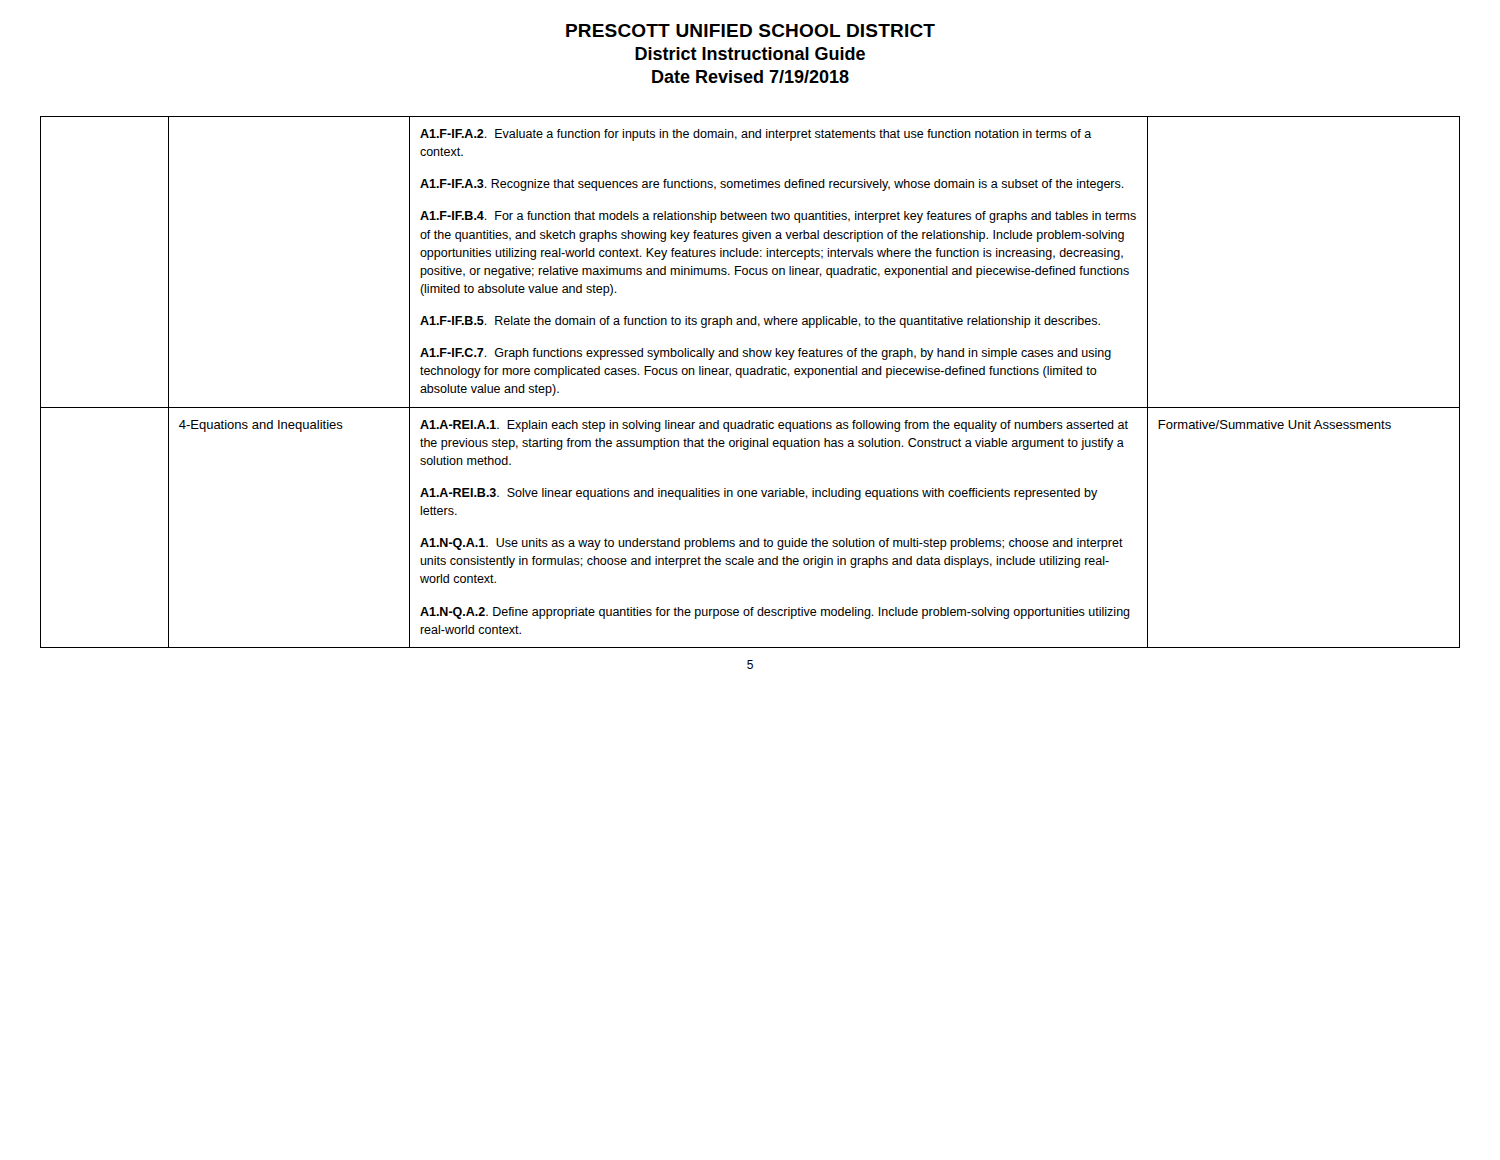PRESCOTT UNIFIED SCHOOL DISTRICT
District Instructional Guide
Date Revised 7/19/2018
| | | A1.F-IF.A.2 . Evaluate a function for inputs in the domain, and interpret statements that use function notation in terms of a context. A1.F-IF.A.3 . Recognize that sequences are functions, sometimes defined recursively, whose domain is a subset of the integers. A1.F-IF.B.4 . For a function that models a relationship between two quantities, interpret key features of graphs and tables in terms of the quantities, and sketch graphs showing key features given a verbal description of the relationship. Include problem-solving opportunities utilizing real-world context. Key features include: intercepts; intervals where the function is increasing, decreasing, positive, or negative; relative maximums and minimums. Focus on linear, quadratic, exponential and piecewise-defined functions (limited to absolute value and step). A1.F-IF.B.5 . Relate the domain of a function to its graph and, where applicable, to the quantitative relationship it describes. A1.F-IF.C.7 . Graph functions expressed symbolically and show key features of the graph, by hand in simple cases and using technology for more complicated cases. Focus on linear, quadratic, exponential and piecewise-defined functions (limited to absolute value and step). | |
| | 4-Equations and Inequalities | A1.A-REI.A.1 . Explain each step in solving linear and quadratic equations as following from the equality of numbers asserted at the previous step, starting from the assumption that the original equation has a solution. Construct a viable argument to justify a solution method. A1.A-REI.B.3 . Solve linear equations and inequalities in one variable, including equations with coefficients represented by letters. A1.N-Q.A.1 . Use units as a way to understand problems and to guide the solution of multi-step problems; choose and interpret units consistently in formulas; choose and interpret the scale and the origin in graphs and data displays, include utilizing real-world context. A1.N-Q.A.2 . Define appropriate quantities for the purpose of descriptive modeling. Include problem-solving opportunities utilizing real-world context. | Formative/Summative Unit Assessments |
5